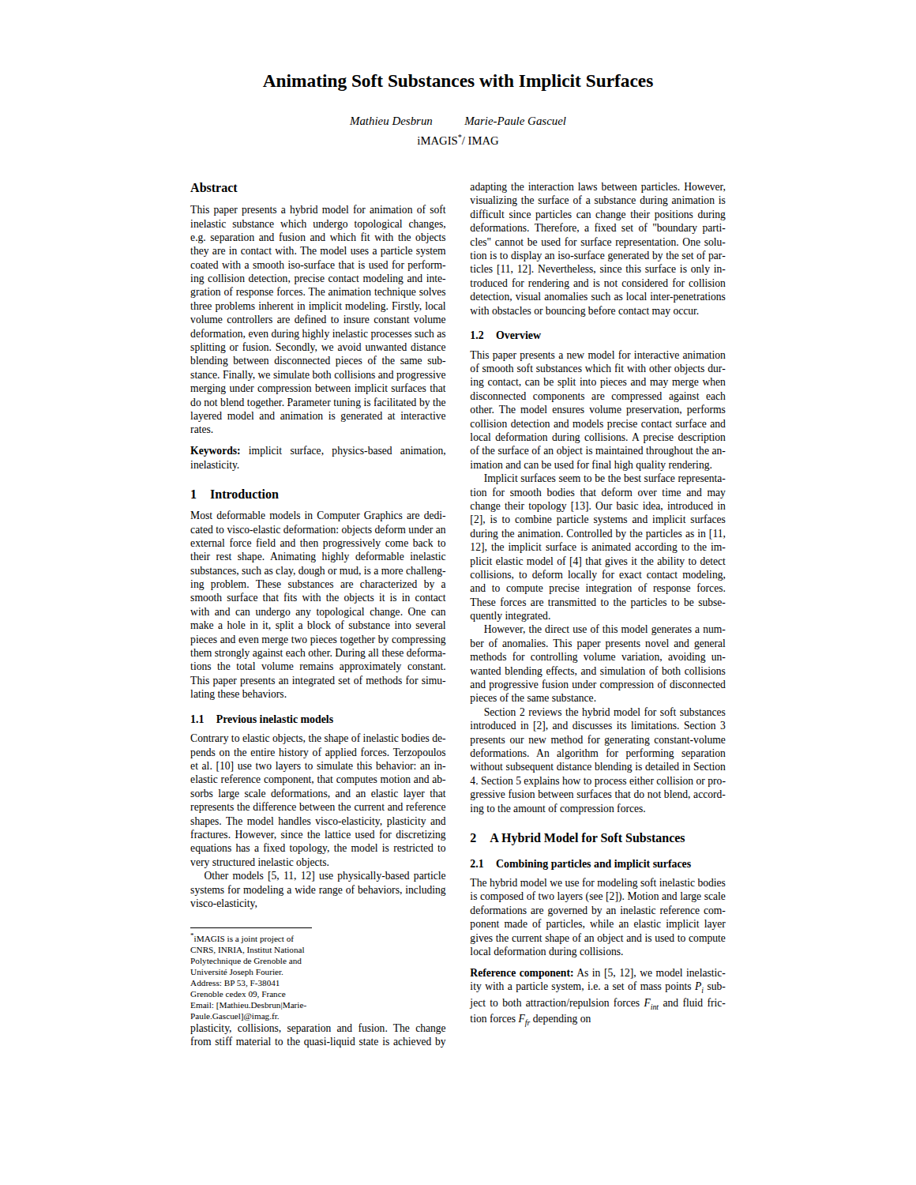Animating Soft Substances with Implicit Surfaces
Mathieu Desbrun Marie-Paule Gascuel
iMAGIS*/ IMAG
Abstract
This paper presents a hybrid model for animation of soft inelastic substance which undergo topological changes, e.g. separation and fusion and which fit with the objects they are in contact with. The model uses a particle system coated with a smooth iso-surface that is used for performing collision detection, precise contact modeling and integration of response forces. The animation technique solves three problems inherent in implicit modeling. Firstly, local volume controllers are defined to insure constant volume deformation, even during highly inelastic processes such as splitting or fusion. Secondly, we avoid unwanted distance blending between disconnected pieces of the same substance. Finally, we simulate both collisions and progressive merging under compression between implicit surfaces that do not blend together. Parameter tuning is facilitated by the layered model and animation is generated at interactive rates.
Keywords: implicit surface, physics-based animation, inelasticity.
1 Introduction
Most deformable models in Computer Graphics are dedicated to visco-elastic deformation: objects deform under an external force field and then progressively come back to their rest shape. Animating highly deformable inelastic substances, such as clay, dough or mud, is a more challenging problem. These substances are characterized by a smooth surface that fits with the objects it is in contact with and can undergo any topological change. One can make a hole in it, split a block of substance into several pieces and even merge two pieces together by compressing them strongly against each other. During all these deformations the total volume remains approximately constant. This paper presents an integrated set of methods for simulating these behaviors.
1.1 Previous inelastic models
Contrary to elastic objects, the shape of inelastic bodies depends on the entire history of applied forces. Terzopoulos et al. [10] use two layers to simulate this behavior: an inelastic reference component, that computes motion and absorbs large scale deformations, and an elastic layer that represents the difference between the current and reference shapes. The model handles visco-elasticity, plasticity and fractures. However, since the lattice used for discretizing equations has a fixed topology, the model is restricted to very structured inelastic objects.
Other models [5, 11, 12] use physically-based particle systems for modeling a wide range of behaviors, including visco-elasticity,
*iMAGIS is a joint project of CNRS, INRIA, Institut National Polytechnique de Grenoble and Université Joseph Fourier.
Address: BP 53, F-38041 Grenoble cedex 09, France
Email: [Mathieu.Desbrun|Marie-Paule.Gascuel]@imag.fr.
plasticity, collisions, separation and fusion. The change from stiff material to the quasi-liquid state is achieved by adapting the interaction laws between particles. However, visualizing the surface of a substance during animation is difficult since particles can change their positions during deformations. Therefore, a fixed set of "boundary particles" cannot be used for surface representation. One solution is to display an iso-surface generated by the set of particles [11, 12]. Nevertheless, since this surface is only introduced for rendering and is not considered for collision detection, visual anomalies such as local inter-penetrations with obstacles or bouncing before contact may occur.
1.2 Overview
This paper presents a new model for interactive animation of smooth soft substances which fit with other objects during contact, can be split into pieces and may merge when disconnected components are compressed against each other. The model ensures volume preservation, performs collision detection and models precise contact surface and local deformation during collisions. A precise description of the surface of an object is maintained throughout the animation and can be used for final high quality rendering.
Implicit surfaces seem to be the best surface representation for smooth bodies that deform over time and may change their topology [13]. Our basic idea, introduced in [2], is to combine particle systems and implicit surfaces during the animation. Controlled by the particles as in [11, 12], the implicit surface is animated according to the implicit elastic model of [4] that gives it the ability to detect collisions, to deform locally for exact contact modeling, and to compute precise integration of response forces. These forces are transmitted to the particles to be subsequently integrated.
However, the direct use of this model generates a number of anomalies. This paper presents novel and general methods for controlling volume variation, avoiding unwanted blending effects, and simulation of both collisions and progressive fusion under compression of disconnected pieces of the same substance.
Section 2 reviews the hybrid model for soft substances introduced in [2], and discusses its limitations. Section 3 presents our new method for generating constant-volume deformations. An algorithm for performing separation without subsequent distance blending is detailed in Section 4. Section 5 explains how to process either collision or progressive fusion between surfaces that do not blend, according to the amount of compression forces.
2 A Hybrid Model for Soft Substances
2.1 Combining particles and implicit surfaces
The hybrid model we use for modeling soft inelastic bodies is composed of two layers (see [2]). Motion and large scale deformations are governed by an inelastic reference component made of particles, while an elastic implicit layer gives the current shape of an object and is used to compute local deformation during collisions.
Reference component: As in [5, 12], we model inelasticity with a particle system, i.e. a set of mass points Pi subject to both attraction/repulsion forces Fint and fluid friction forces Ffr depending on